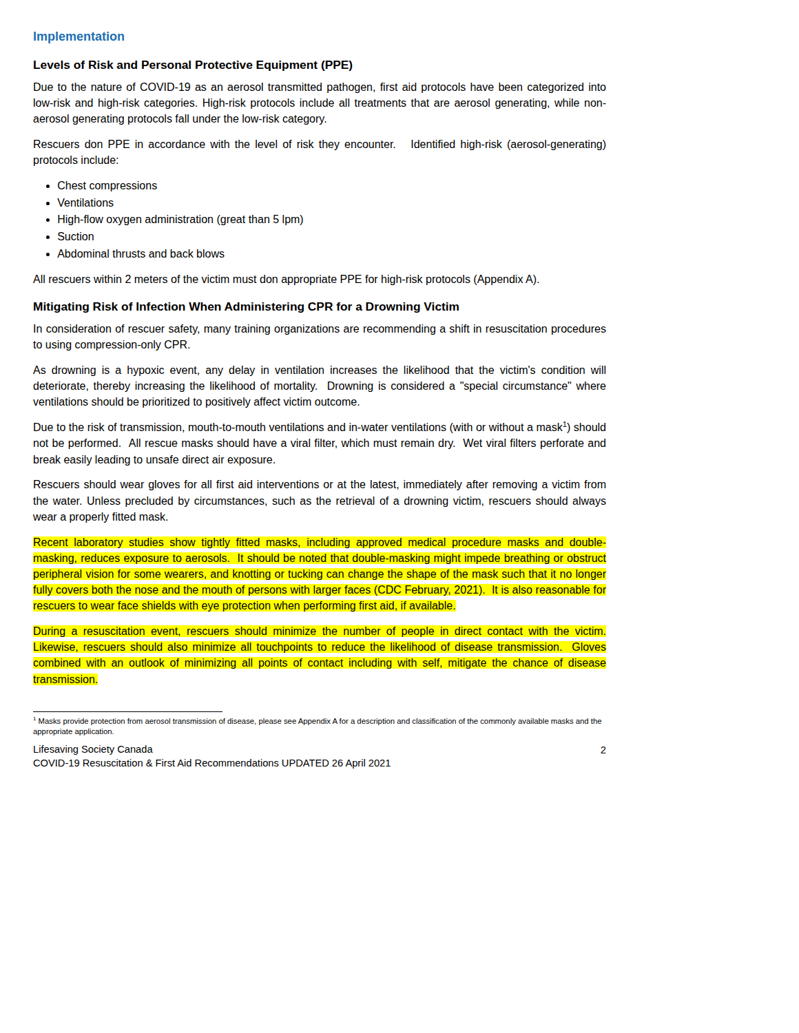Implementation
Levels of Risk and Personal Protective Equipment (PPE)
Due to the nature of COVID-19 as an aerosol transmitted pathogen, first aid protocols have been categorized into low-risk and high-risk categories. High-risk protocols include all treatments that are aerosol generating, while non-aerosol generating protocols fall under the low-risk category.
Rescuers don PPE in accordance with the level of risk they encounter. Identified high-risk (aerosol-generating) protocols include:
Chest compressions
Ventilations
High-flow oxygen administration (great than 5 lpm)
Suction
Abdominal thrusts and back blows
All rescuers within 2 meters of the victim must don appropriate PPE for high-risk protocols (Appendix A).
Mitigating Risk of Infection When Administering CPR for a Drowning Victim
In consideration of rescuer safety, many training organizations are recommending a shift in resuscitation procedures to using compression-only CPR.
As drowning is a hypoxic event, any delay in ventilation increases the likelihood that the victim's condition will deteriorate, thereby increasing the likelihood of mortality. Drowning is considered a "special circumstance" where ventilations should be prioritized to positively affect victim outcome.
Due to the risk of transmission, mouth-to-mouth ventilations and in-water ventilations (with or without a mask1) should not be performed. All rescue masks should have a viral filter, which must remain dry. Wet viral filters perforate and break easily leading to unsafe direct air exposure.
Rescuers should wear gloves for all first aid interventions or at the latest, immediately after removing a victim from the water. Unless precluded by circumstances, such as the retrieval of a drowning victim, rescuers should always wear a properly fitted mask.
Recent laboratory studies show tightly fitted masks, including approved medical procedure masks and double-masking, reduces exposure to aerosols. It should be noted that double-masking might impede breathing or obstruct peripheral vision for some wearers, and knotting or tucking can change the shape of the mask such that it no longer fully covers both the nose and the mouth of persons with larger faces (CDC February, 2021). It is also reasonable for rescuers to wear face shields with eye protection when performing first aid, if available.
During a resuscitation event, rescuers should minimize the number of people in direct contact with the victim. Likewise, rescuers should also minimize all touchpoints to reduce the likelihood of disease transmission. Gloves combined with an outlook of minimizing all points of contact including with self, mitigate the chance of disease transmission.
1 Masks provide protection from aerosol transmission of disease, please see Appendix A for a description and classification of the commonly available masks and the appropriate application.
Lifesaving Society Canada
COVID-19 Resuscitation & First Aid Recommendations UPDATED 26 April 2021
2